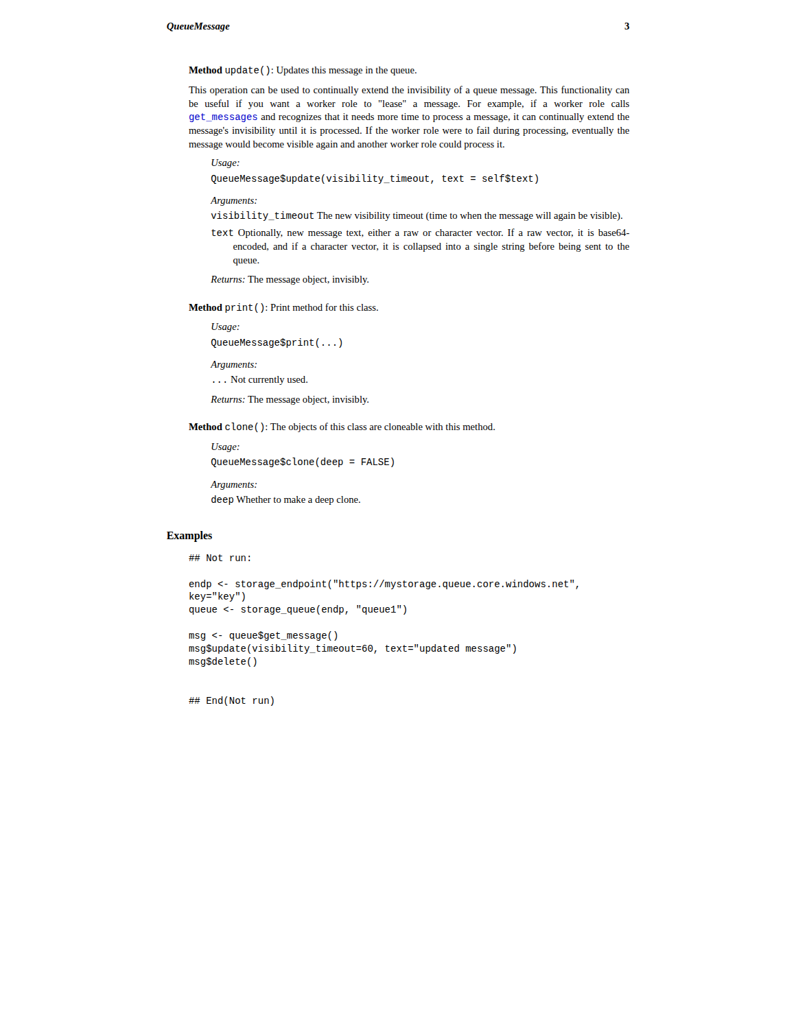QueueMessage 3
Method update(): Updates this message in the queue.
This operation can be used to continually extend the invisibility of a queue message. This functionality can be useful if you want a worker role to "lease" a message. For example, if a worker role calls get_messages and recognizes that it needs more time to process a message, it can continually extend the message's invisibility until it is processed. If the worker role were to fail during processing, eventually the message would become visible again and another worker role could process it.
Usage:
QueueMessage$update(visibility_timeout, text = self$text)
Arguments:
visibility_timeout The new visibility timeout (time to when the message will again be visible).
text Optionally, new message text, either a raw or character vector. If a raw vector, it is base64-encoded, and if a character vector, it is collapsed into a single string before being sent to the queue.
Returns: The message object, invisibly.
Method print(): Print method for this class.
Usage:
QueueMessage$print(...)
Arguments:
... Not currently used.
Returns: The message object, invisibly.
Method clone(): The objects of this class are cloneable with this method.
Usage:
QueueMessage$clone(deep = FALSE)
Arguments:
deep Whether to make a deep clone.
Examples
## Not run:

endp <- storage_endpoint("https://mystorage.queue.core.windows.net", key="key")
queue <- storage_queue(endp, "queue1")

msg <- queue$get_message()
msg$update(visibility_timeout=60, text="updated message")
msg$delete()


## End(Not run)